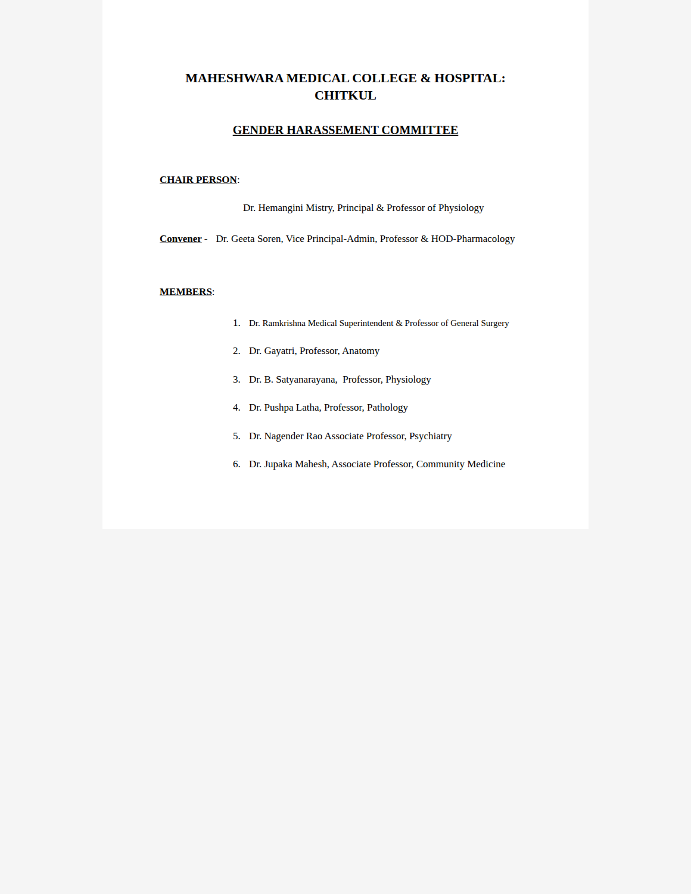MAHESHWARA MEDICAL COLLEGE & HOSPITAL: CHITKUL
GENDER HARASSEMENT COMMITTEE
CHAIR PERSON:
Dr. Hemangini Mistry, Principal & Professor of Physiology
Convener-Dr. Geeta Soren, Vice Principal-Admin, Professor & HOD-Pharmacology
MEMBERS:
Dr. Ramkrishna Medical Superintendent & Professor of General Surgery
Dr. Gayatri, Professor, Anatomy
Dr. B. Satyanarayana, Professor, Physiology
Dr. Pushpa Latha, Professor, Pathology
Dr. Nagender Rao Associate Professor, Psychiatry
Dr. Jupaka Mahesh, Associate Professor, Community Medicine